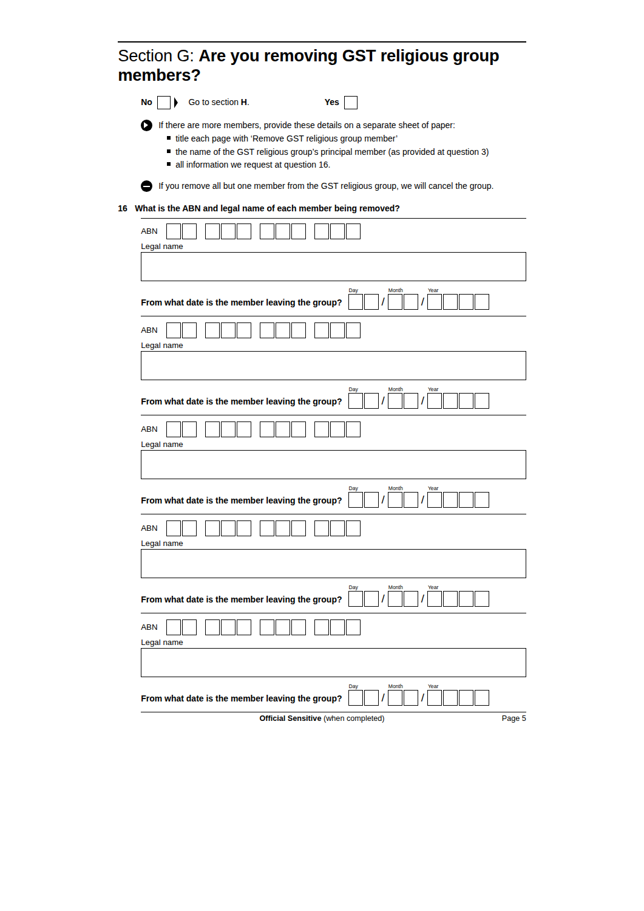Section G: Are you removing GST religious group members?
No Go to section H. Yes
If there are more members, provide these details on a separate sheet of paper:
title each page with ‘Remove GST religious group member’
the name of the GST religious group’s principal member (as provided at question 3)
all information we request at question 16.
If you remove all but one member from the GST religious group, we will cancel the group.
16
What is the ABN and legal name of each member being removed?
ABN
Legal name
From what date is the member leaving the group?
Day
/
Month
/
Year
ABN
Legal name
From what date is the member leaving the group?
Day
/
Month
/
Year
ABN
Legal name
From what date is the member leaving the group?
Day
/
Month
/
Year
ABN
Legal name
From what date is the member leaving the group?
Day
/
Month
/
Year
ABN
Legal name
From what date is the member leaving the group?
Day
/
Month
/
Year
Official Sensitive (when completed)
Page 5